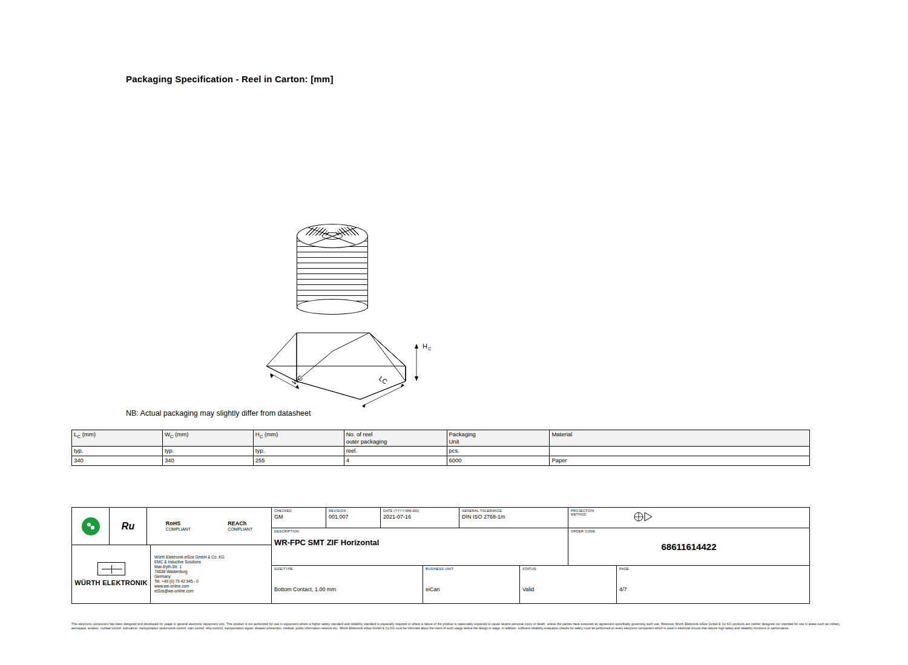Packaging Specification - Reel in Carton: [mm]
HC
WC
LC
NB: Actual packaging may slightly differ from datasheet
| L C (mm) | W C (mm) | H C (mm) | No. of reel outer packaging | Packaging Unit | Material |
| --- | --- | --- | --- | --- | --- |
| typ. | typ. | typ. | reel. | pcs. | |
| 340 | 340 | 255 | 4 | 6000 | Paper |
Ru
RoHS
COMPLIANT
REACh
COMPLIANT
WÜRTH ELEKTRONIK
Würth Elektronik eiSos GmbH & Co. KG
EMC & Inductive Solutions
Max-Eyth-Str. 1
74638 Waldenburg
Germany
Tel. +49 (0) 79 42 945 - 0
www.we-online.com
eiSos@we-online.com
Checked GM
Revision 001.007
Date (YYYY-MM-DD) 2021-07-16
General Tolerance DIN ISO 2768-1m
Projection
Method
Description
WR-FPC SMT ZIF Horizontal
Order Code
68611614422
Size/Type
Bottom Contact, 1.00 mm
Business Unit
eiCan
Status
Valid
Page
4/7
This electronic component has been designed and developed for usage in general electronic equipment only. This product is not authorized for use in equipment where a higher safety standard and reliability standard is especially required or where a failure of the product is reasonably expected to cause severe personal injury or death, unless the parties have executed an agreement specifically governing such use. Moreover Würth Elektronik eiSos GmbH & Co KG products are neither designed nor intended for use in areas such as military, aerospace, aviation, nuclear control, submarine, transportation (automotive control, train control, ship control), transportation signal, disaster prevention, medical, public information network etc.. Würth Elektronik eiSos GmbH & Co KG must be informed about the intent of such usage before the design-in stage. In addition, sufficient reliability evaluation checks for safety must be performed on every electronic component which is used in electrical circuits that require high safety and reliability functions or performance.